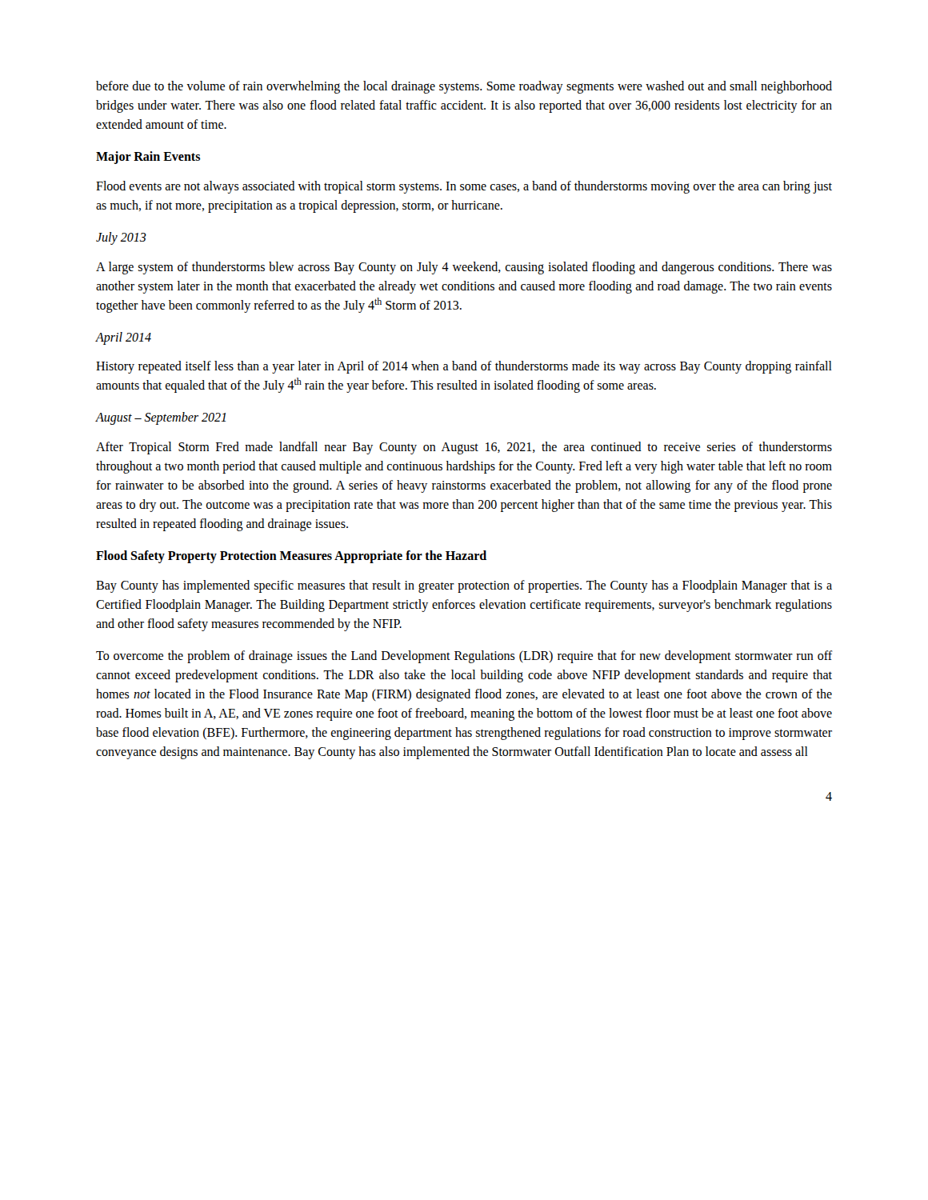before due to the volume of rain overwhelming the local drainage systems. Some roadway segments were washed out and small neighborhood bridges under water. There was also one flood related fatal traffic accident. It is also reported that over 36,000 residents lost electricity for an extended amount of time.
Major Rain Events
Flood events are not always associated with tropical storm systems. In some cases, a band of thunderstorms moving over the area can bring just as much, if not more, precipitation as a tropical depression, storm, or hurricane.
July 2013
A large system of thunderstorms blew across Bay County on July 4 weekend, causing isolated flooding and dangerous conditions. There was another system later in the month that exacerbated the already wet conditions and caused more flooding and road damage. The two rain events together have been commonly referred to as the July 4th Storm of 2013.
April 2014
History repeated itself less than a year later in April of 2014 when a band of thunderstorms made its way across Bay County dropping rainfall amounts that equaled that of the July 4th rain the year before. This resulted in isolated flooding of some areas.
August – September 2021
After Tropical Storm Fred made landfall near Bay County on August 16, 2021, the area continued to receive series of thunderstorms throughout a two month period that caused multiple and continuous hardships for the County. Fred left a very high water table that left no room for rainwater to be absorbed into the ground. A series of heavy rainstorms exacerbated the problem, not allowing for any of the flood prone areas to dry out. The outcome was a precipitation rate that was more than 200 percent higher than that of the same time the previous year. This resulted in repeated flooding and drainage issues.
Flood Safety Property Protection Measures Appropriate for the Hazard
Bay County has implemented specific measures that result in greater protection of properties. The County has a Floodplain Manager that is a Certified Floodplain Manager. The Building Department strictly enforces elevation certificate requirements, surveyor's benchmark regulations and other flood safety measures recommended by the NFIP.
To overcome the problem of drainage issues the Land Development Regulations (LDR) require that for new development stormwater run off cannot exceed predevelopment conditions. The LDR also take the local building code above NFIP development standards and require that homes not located in the Flood Insurance Rate Map (FIRM) designated flood zones, are elevated to at least one foot above the crown of the road. Homes built in A, AE, and VE zones require one foot of freeboard, meaning the bottom of the lowest floor must be at least one foot above base flood elevation (BFE). Furthermore, the engineering department has strengthened regulations for road construction to improve stormwater conveyance designs and maintenance. Bay County has also implemented the Stormwater Outfall Identification Plan to locate and assess all
4